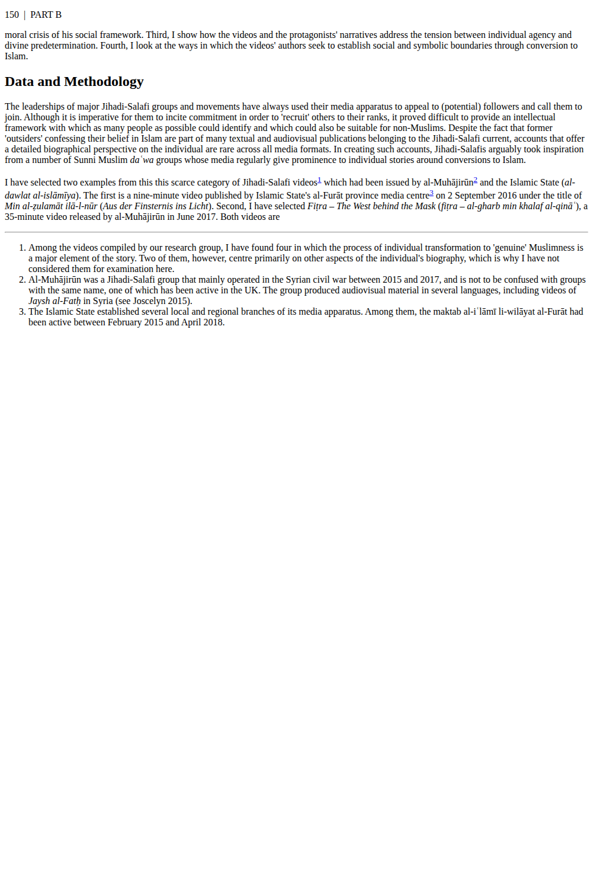150 | PART B
moral crisis of his social framework. Third, I show how the videos and the protagonists' narratives address the tension between individual agency and divine predetermination. Fourth, I look at the ways in which the videos' authors seek to establish social and symbolic boundaries through conversion to Islam.
Data and Methodology
The leaderships of major Jihadi-Salafi groups and movements have always used their media apparatus to appeal to (potential) followers and call them to join. Although it is imperative for them to incite commitment in order to 'recruit' others to their ranks, it proved difficult to provide an intellectual framework with which as many people as possible could identify and which could also be suitable for non-Muslims. Despite the fact that former 'outsiders' confessing their belief in Islam are part of many textual and audiovisual publications belonging to the Jihadi-Salafi current, accounts that offer a detailed biographical perspective on the individual are rare across all media formats. In creating such accounts, Jihadi-Salafis arguably took inspiration from a number of Sunni Muslim daʿwa groups whose media regularly give prominence to individual stories around conversions to Islam.
I have selected two examples from this this scarce category of Jihadi-Salafi videos1 which had been issued by al-Muhājirūn2 and the Islamic State (al-dawlat al-islāmīya). The first is a nine-minute video published by Islamic State's al-Furāt province media centre3 on 2 September 2016 under the title of Min al-ẓulamāt ilā-l-nūr (Aus der Finsternis ins Licht). Second, I have selected Fiṭra – The West behind the Mask (fiṭra – al-gharb min khalaf al-qināʿ), a 35-minute video released by al-Muhājirūn in June 2017. Both videos are
Among the videos compiled by our research group, I have found four in which the process of individual transformation to 'genuine' Muslimness is a major element of the story. Two of them, however, centre primarily on other aspects of the individual's biography, which is why I have not considered them for examination here.
Al-Muhājirūn was a Jihadi-Salafi group that mainly operated in the Syrian civil war between 2015 and 2017, and is not to be confused with groups with the same name, one of which has been active in the UK. The group produced audiovisual material in several languages, including videos of Jaysh al-Fatḥ in Syria (see Joscelyn 2015).
The Islamic State established several local and regional branches of its media apparatus. Among them, the maktab al-iʿlāmī li-wilāyat al-Furāt had been active between February 2015 and April 2018.